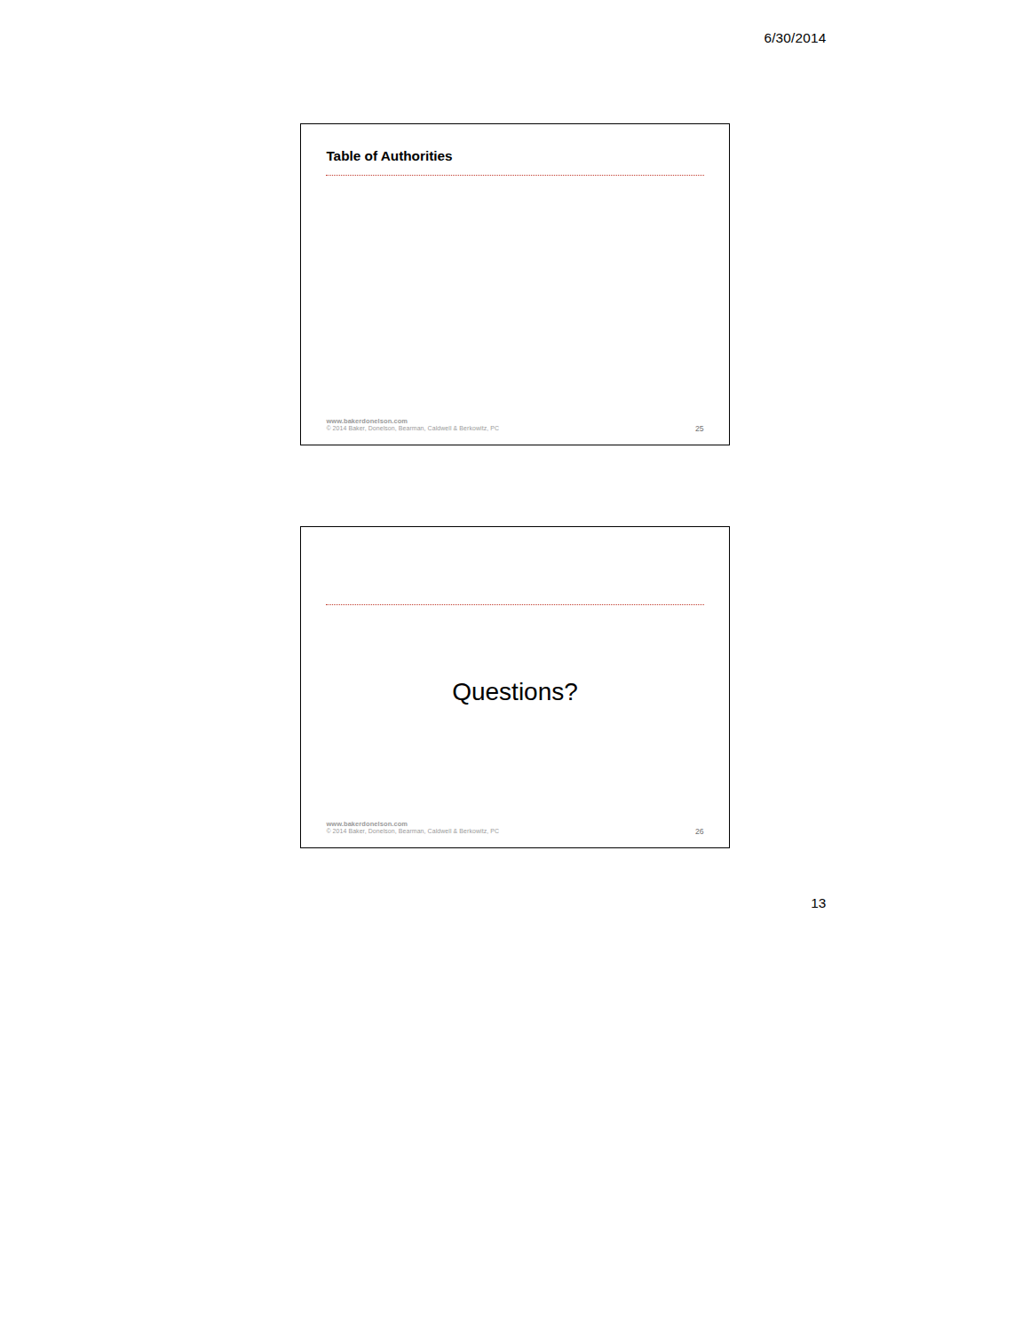6/30/2014
Table of Authorities
www.bakerdonelson.com
© 2014 Baker, Donelson, Bearman, Caldwell & Berkowitz, PC
25
Questions?
www.bakerdonelson.com
© 2014 Baker, Donelson, Bearman, Caldwell & Berkowitz, PC
26
13